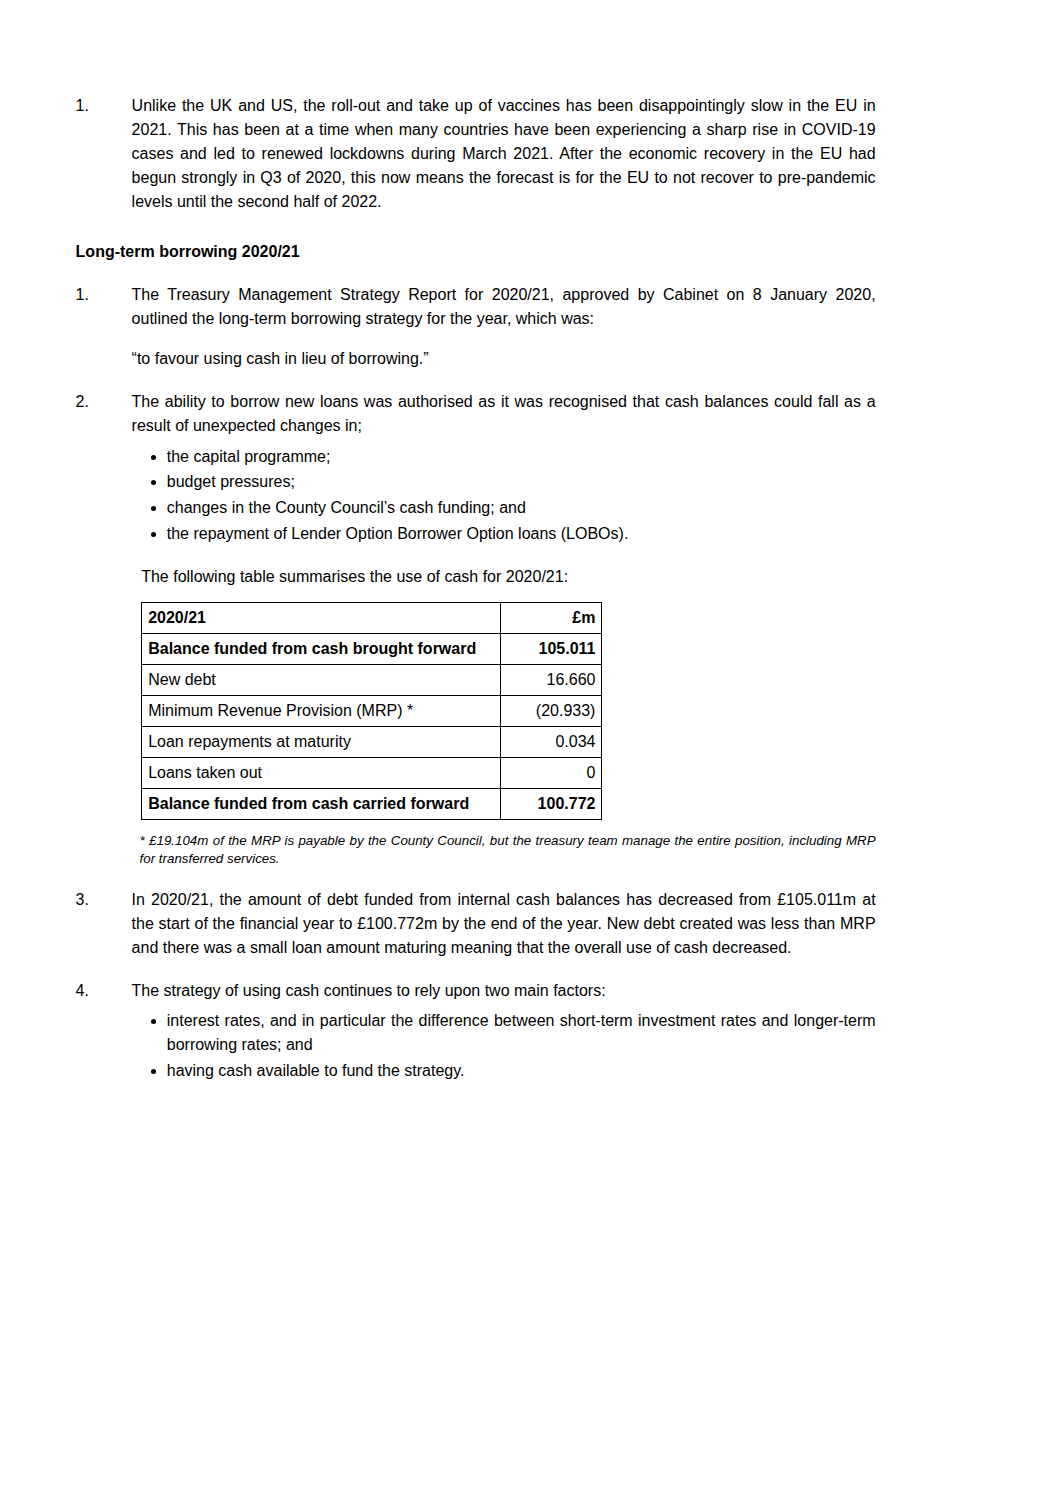Unlike the UK and US, the roll-out and take up of vaccines has been disappointingly slow in the EU in 2021. This has been at a time when many countries have been experiencing a sharp rise in COVID-19 cases and led to renewed lockdowns during March 2021. After the economic recovery in the EU had begun strongly in Q3 of 2020, this now means the forecast is for the EU to not recover to pre-pandemic levels until the second half of 2022.
Long-term borrowing 2020/21
The Treasury Management Strategy Report for 2020/21, approved by Cabinet on 8 January 2020, outlined the long-term borrowing strategy for the year, which was:
“to favour using cash in lieu of borrowing.”
The ability to borrow new loans was authorised as it was recognised that cash balances could fall as a result of unexpected changes in;
the capital programme;
budget pressures;
changes in the County Council’s cash funding; and
the repayment of Lender Option Borrower Option loans (LOBOs).
The following table summarises the use of cash for 2020/21:
| 2020/21 | £m |
| --- | --- |
| Balance funded from cash brought forward | 105.011 |
| New debt | 16.660 |
| Minimum Revenue Provision (MRP) * | (20.933) |
| Loan repayments at maturity | 0.034 |
| Loans taken out | 0 |
| Balance funded from cash carried forward | 100.772 |
* £19.104m of the MRP is payable by the County Council, but the treasury team manage the entire position, including MRP for transferred services.
In 2020/21, the amount of debt funded from internal cash balances has decreased from £105.011m at the start of the financial year to £100.772m by the end of the year. New debt created was less than MRP and there was a small loan amount maturing meaning that the overall use of cash decreased.
The strategy of using cash continues to rely upon two main factors:
interest rates, and in particular the difference between short-term investment rates and longer-term borrowing rates; and
having cash available to fund the strategy.